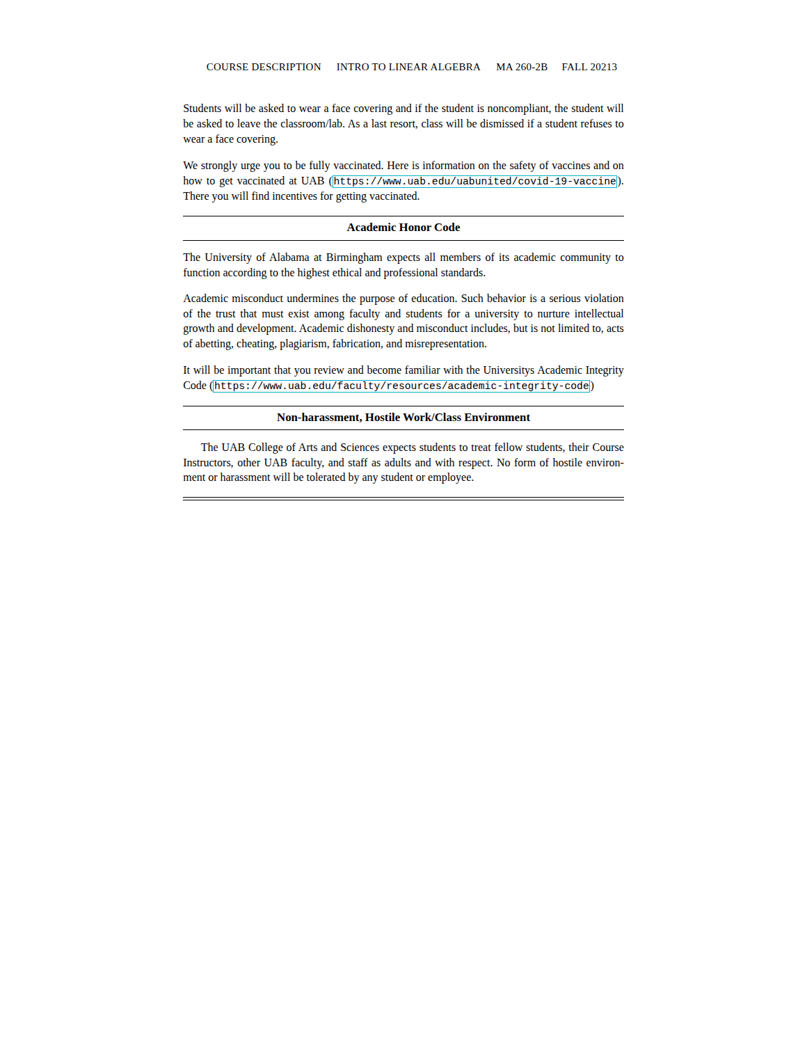COURSE DESCRIPTION INTRO TO LINEAR ALGEBRA MA 260-2B FALL 2021 3
Students will be asked to wear a face covering and if the student is noncompliant, the student will be asked to leave the classroom/lab. As a last resort, class will be dismissed if a student refuses to wear a face covering.
We strongly urge you to be fully vaccinated. Here is information on the safety of vaccines and on how to get vaccinated at UAB (https://www.uab.edu/uabunited/covid-19-vaccine). There you will find incentives for getting vaccinated.
Academic Honor Code
The University of Alabama at Birmingham expects all members of its academic community to function according to the highest ethical and professional standards.
Academic misconduct undermines the purpose of education. Such behavior is a serious violation of the trust that must exist among faculty and students for a university to nurture intellectual growth and development. Academic dishonesty and misconduct includes, but is not limited to, acts of abetting, cheating, plagiarism, fabrication, and misrepresentation.
It will be important that you review and become familiar with the Universitys Academic Integrity Code (https://www.uab.edu/faculty/resources/academic-integrity-code)
Non-harassment, Hostile Work/Class Environment
The UAB College of Arts and Sciences expects students to treat fellow students, their Course Instructors, other UAB faculty, and staff as adults and with respect. No form of hostile environment or harassment will be tolerated by any student or employee.